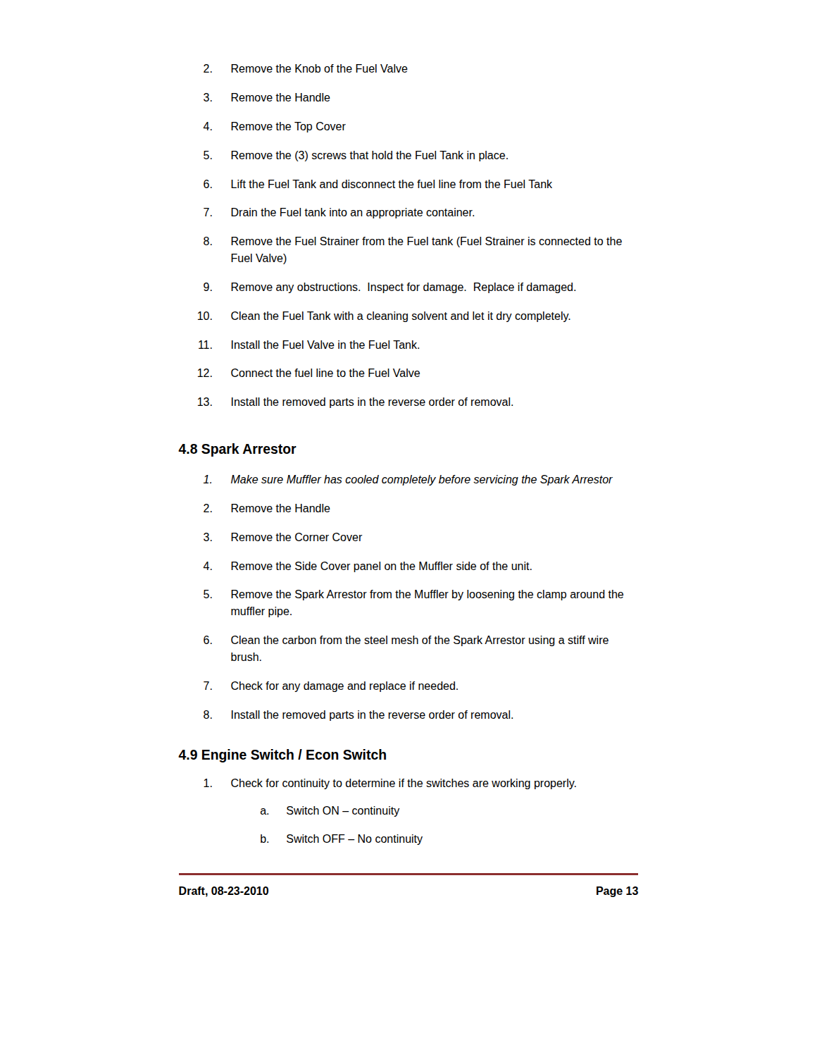Remove the Knob of the Fuel Valve
Remove the Handle
Remove the Top Cover
Remove the (3) screws that hold the Fuel Tank in place.
Lift the Fuel Tank and disconnect the fuel line from the Fuel Tank
Drain the Fuel tank into an appropriate container.
Remove the Fuel Strainer from the Fuel tank (Fuel Strainer is connected to the Fuel Valve)
Remove any obstructions. Inspect for damage. Replace if damaged.
Clean the Fuel Tank with a cleaning solvent and let it dry completely.
Install the Fuel Valve in the Fuel Tank.
Connect the fuel line to the Fuel Valve
Install the removed parts in the reverse order of removal.
4.8 Spark Arrestor
Make sure Muffler has cooled completely before servicing the Spark Arrestor
Remove the Handle
Remove the Corner Cover
Remove the Side Cover panel on the Muffler side of the unit.
Remove the Spark Arrestor from the Muffler by loosening the clamp around the muffler pipe.
Clean the carbon from the steel mesh of the Spark Arrestor using a stiff wire brush.
Check for any damage and replace if needed.
Install the removed parts in the reverse order of removal.
4.9 Engine Switch / Econ Switch
Check for continuity to determine if the switches are working properly.
Switch ON – continuity
Switch OFF – No continuity
Draft, 08-23-2010
Page 13